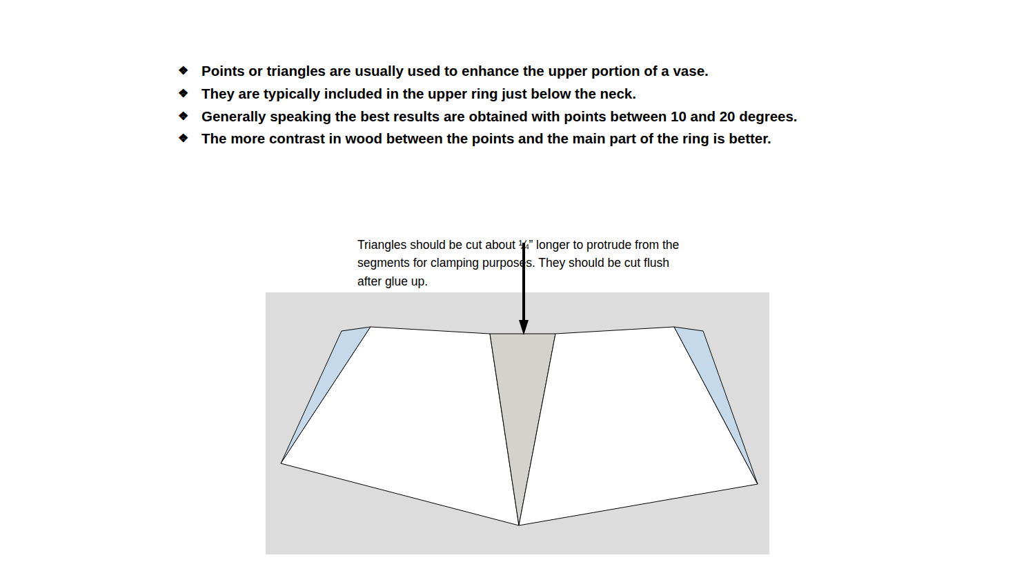Points or triangles are usually used to enhance the upper portion of a vase.
They are typically included in the upper ring just below the neck.
Generally speaking the best results are obtained with points between 10 and 20 degrees.
The more contrast in wood between the points and the main part of the ring is better.
Triangles should be cut about ¼” longer to protrude from the segments for clamping purposes. They should be cut flush after glue up.